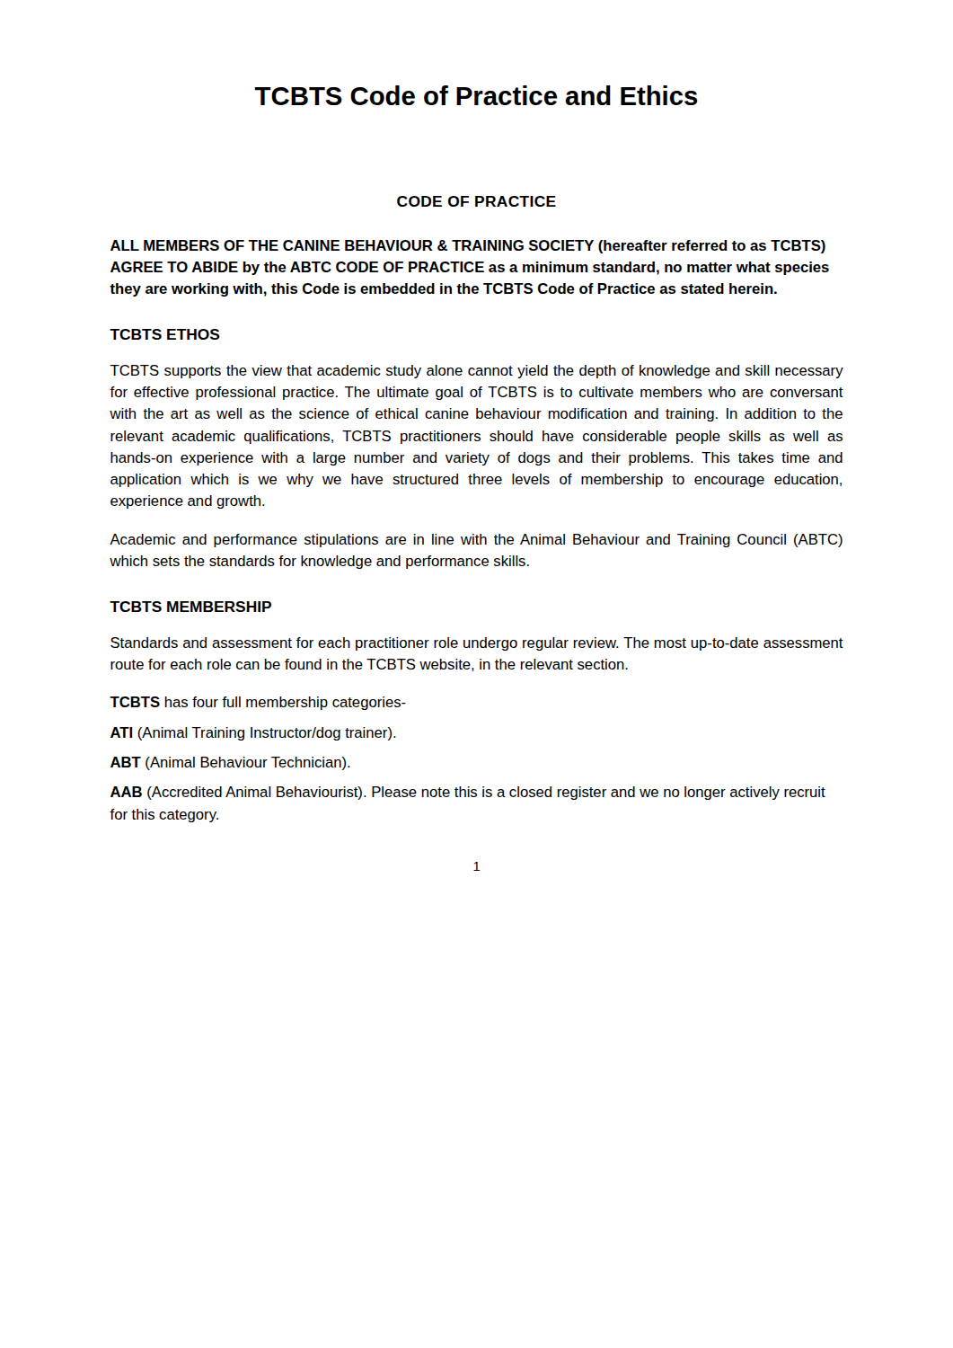TCBTS Code of Practice and Ethics
CODE OF PRACTICE
ALL MEMBERS OF THE CANINE BEHAVIOUR & TRAINING SOCIETY (hereafter referred to as TCBTS) AGREE TO ABIDE by the ABTC CODE OF PRACTICE as a minimum standard, no matter what species they are working with, this Code is embedded in the TCBTS Code of Practice as stated herein.
TCBTS ETHOS
TCBTS supports the view that academic study alone cannot yield the depth of knowledge and skill necessary for effective professional practice. The ultimate goal of TCBTS is to cultivate members who are conversant with the art as well as the science of ethical canine behaviour modification and training. In addition to the relevant academic qualifications, TCBTS practitioners should have considerable people skills as well as hands-on experience with a large number and variety of dogs and their problems. This takes time and application which is we why we have structured three levels of membership to encourage education, experience and growth.
Academic and performance stipulations are in line with the Animal Behaviour and Training Council (ABTC) which sets the standards for knowledge and performance skills.
TCBTS MEMBERSHIP
Standards and assessment for each practitioner role undergo regular review. The most up-to-date assessment route for each role can be found in the TCBTS website, in the relevant section.
TCBTS has four full membership categories-
ATI (Animal Training Instructor/dog trainer).
ABT (Animal Behaviour Technician).
AAB (Accredited Animal Behaviourist). Please note this is a closed register and we no longer actively recruit for this category.
1